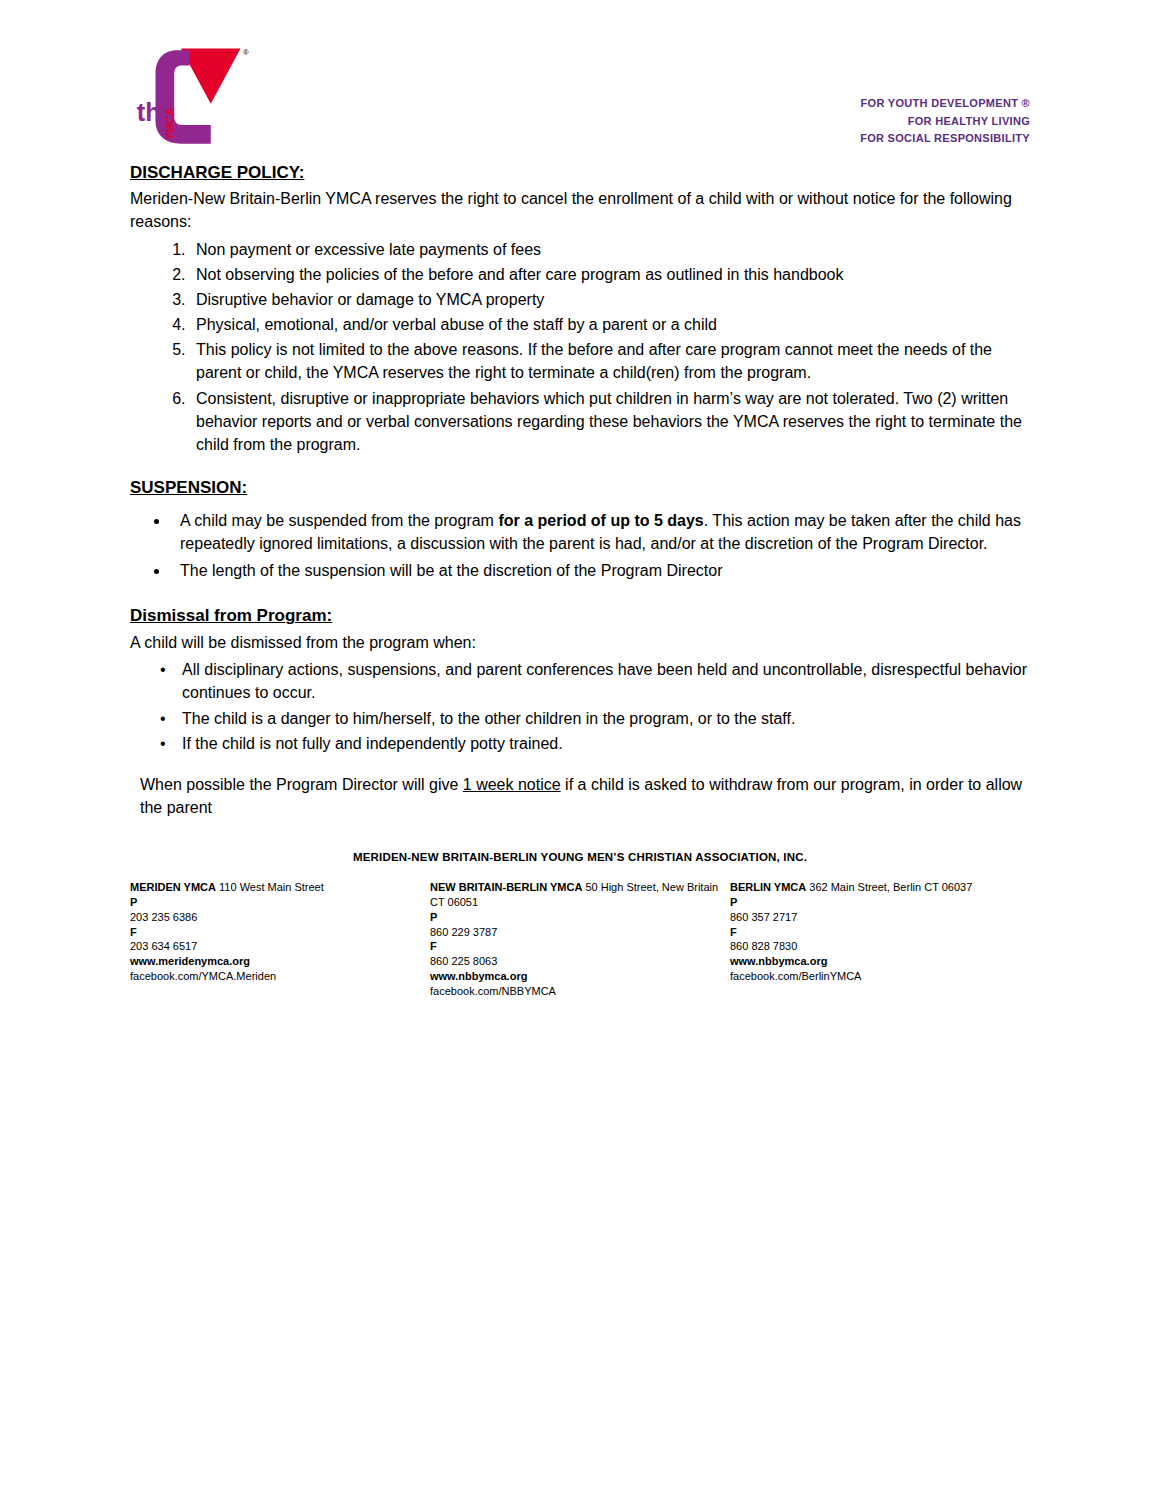the YMCA ®
FOR YOUTH DEVELOPMENT ®
FOR HEALTHY LIVING
FOR SOCIAL RESPONSIBILITY
DISCHARGE POLICY:
Meriden-New Britain-Berlin YMCA reserves the right to cancel the enrollment of a child with or without notice for the following reasons:
Non payment or excessive late payments of fees
Not observing the policies of the before and after care program as outlined in this handbook
Disruptive behavior or damage to YMCA property
Physical, emotional, and/or verbal abuse of the staff by a parent or a child
This policy is not limited to the above reasons. If the before and after care program cannot meet the needs of the parent or child, the YMCA reserves the right to terminate a child(ren) from the program.
Consistent, disruptive or inappropriate behaviors which put children in harm’s way are not tolerated. Two (2) written behavior reports and or verbal conversations regarding these behaviors the YMCA reserves the right to terminate the child from the program.
SUSPENSION:
A child may be suspended from the program for a period of up to 5 days. This action may be taken after the child has repeatedly ignored limitations, a discussion with the parent is had, and/or at the discretion of the Program Director.
The length of the suspension will be at the discretion of the Program Director
Dismissal from Program:
A child will be dismissed from the program when:
All disciplinary actions, suspensions, and parent conferences have been held and uncontrollable, disrespectful behavior continues to occur.
The child is a danger to him/herself, to the other children in the program, or to the staff.
If the child is not fully and independently potty trained.
When possible the Program Director will give 1 week notice if a child is asked to withdraw from our program, in order to allow the parent
MERIDEN-NEW BRITAIN-BERLIN YOUNG MEN’S CHRISTIAN ASSOCIATION, INC.
MERIDEN YMCA 110 West Main Street
P 203 235 6386 F 203 634 6517
www.meridenymca.org
facebook.com/YMCA.Meriden
NEW BRITAIN-BERLIN YMCA 50 High Street, New Britain CT 06051
P 860 229 3787 F 860 225 8063
www.nbbymca.org
facebook.com/NBBYMCA
BERLIN YMCA 362 Main Street, Berlin CT 06037
P 860 357 2717 F 860 828 7830
www.nbbymca.org
facebook.com/BerlinYMCA